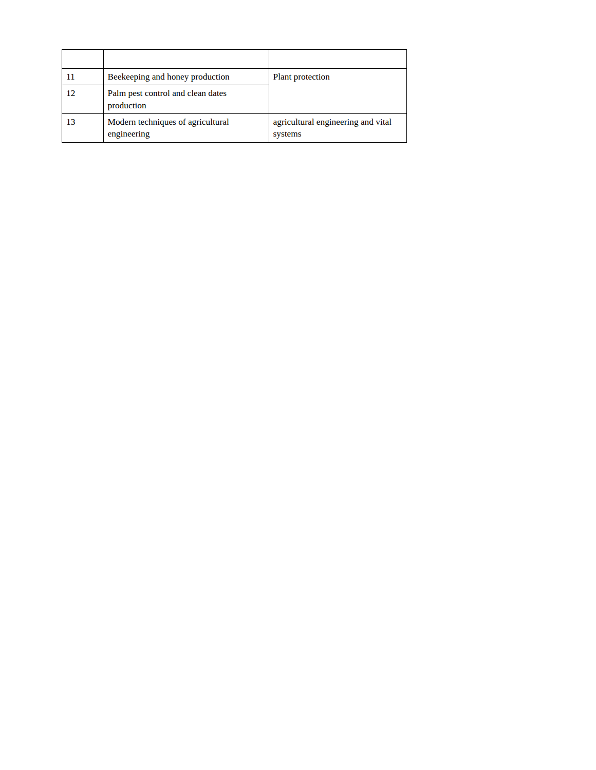| 11 | Beekeeping and honey production | Plant protection |
| 12 | Palm pest control and clean dates production |
| 13 | Modern techniques of agricultural engineering | agricultural engineering and vital systems |